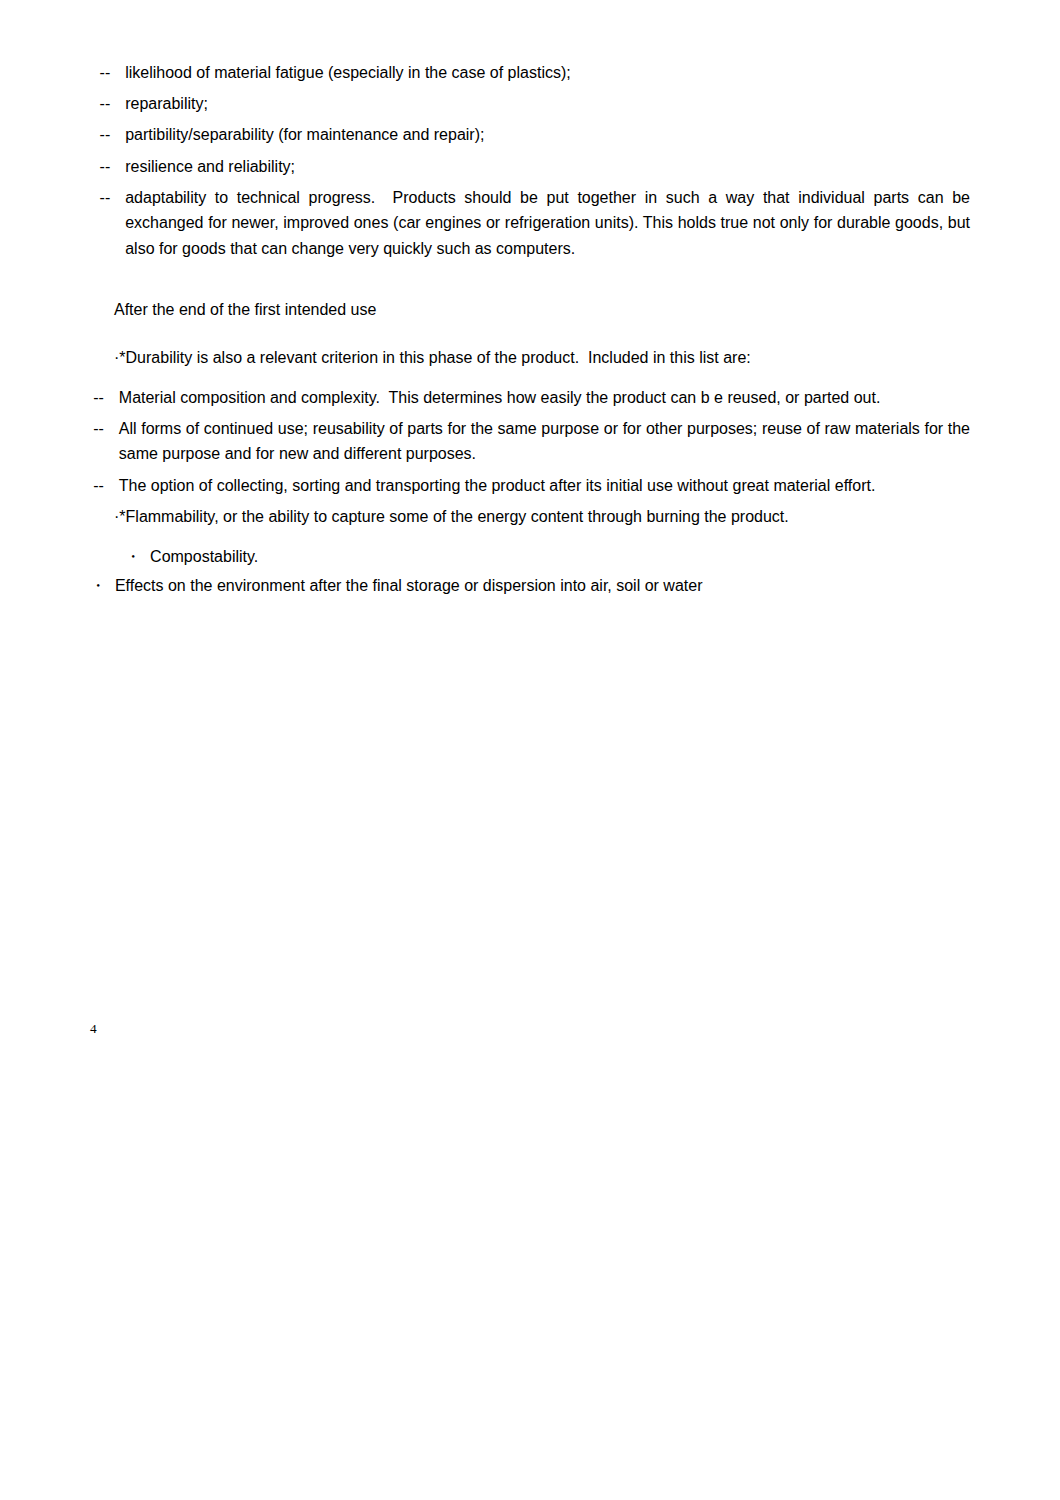likelihood of material fatigue (especially in the case of plastics);
reparability;
partibility/separability (for maintenance and repair);
resilience and reliability;
adaptability to technical progress. Products should be put together in such a way that individual parts can be exchanged for newer, improved ones (car engines or refrigeration units). This holds true not only for durable goods, but also for goods that can change very quickly such as computers.
After the end of the first intended use
·*Durability is also a relevant criterion in this phase of the product. Included in this list are:
Material composition and complexity. This determines how easily the product can b e reused, or parted out.
All forms of continued use; reusability of parts for the same purpose or for other purposes; reuse of raw materials for the same purpose and for new and different purposes.
The option of collecting, sorting and transporting the product after its initial use without great material effort.
·*Flammability, or the ability to capture some of the energy content through burning the product.
・ Compostability.
・ Effects on the environment after the final storage or dispersion into air, soil or water
4